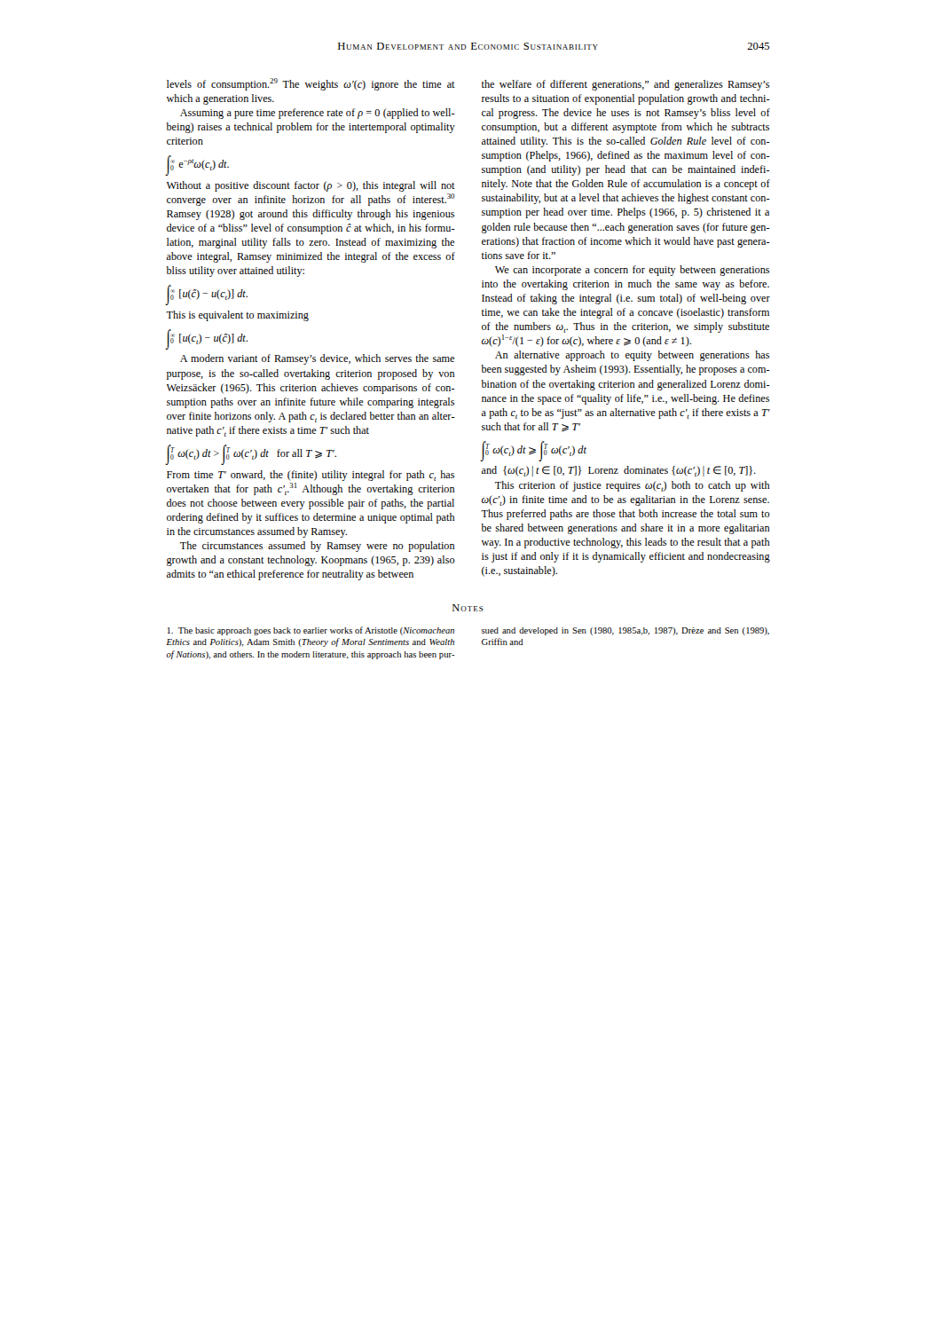Human Development and Economic Sustainability 2045
levels of consumption.29 The weights ω′(c) ignore the time at which a generation lives.
Assuming a pure time preference rate of ρ = 0 (applied to well-being) raises a technical problem for the intertemporal optimality criterion
∫∞0 e−ρtω(ct) dt.
Without a positive discount factor (ρ > 0), this integral will not converge over an infinite horizon for all paths of interest.30 Ramsey (1928) got around this difficulty through his ingenious device of a “bliss” level of consumption ĉ at which, in his formulation, marginal utility falls to zero. Instead of maximizing the above integral, Ramsey minimized the integral of the excess of bliss utility over attained utility:
∫∞0 [u(ĉ) − u(ct)] dt.
This is equivalent to maximizing
∫∞0 [u(ct) − u(ĉ)] dt.
A modern variant of Ramsey’s device, which serves the same purpose, is the so-called overtaking criterion proposed by von Weizsäcker (1965). This criterion achieves comparisons of consumption paths over an infinite future while comparing integrals over finite horizons only. A path ct is declared better than an alternative path c′t if there exists a time T′ such that
∫T 0 ω(ct) dt > ∫T 0 ω(c′t) dt for all T ⩾ T′.
From time T′ onward, the (finite) utility integral for path ct has overtaken that for path c′t.31 Although the overtaking criterion does not choose between every possible pair of paths, the partial ordering defined by it suffices to determine a unique optimal path in the circumstances assumed by Ramsey.
The circumstances assumed by Ramsey were no population growth and a constant technology. Koopmans (1965, p. 239) also admits to “an ethical preference for neutrality as between
the welfare of different generations,” and generalizes Ramsey’s results to a situation of exponential population growth and technical progress. The device he uses is not Ramsey’s bliss level of consumption, but a different asymptote from which he subtracts attained utility. This is the so-called Golden Rule level of consumption (Phelps, 1966), defined as the maximum level of consumption (and utility) per head that can be maintained indefinitely. Note that the Golden Rule of accumulation is a concept of sustainability, but at a level that achieves the highest constant consumption per head over time. Phelps (1966, p. 5) christened it a golden rule because then “...each generation saves (for future generations) that fraction of income which it would have past generations save for it.”
We can incorporate a concern for equity between generations into the overtaking criterion in much the same way as before. Instead of taking the integral (i.e. sum total) of well-being over time, we can take the integral of a concave (isoelastic) transform of the numbers ωt. Thus in the criterion, we simply substitute ω(c)1−ε/(1 − ε) for ω(c), where ε ⩾ 0 (and ε ≠ 1).
An alternative approach to equity between generations has been suggested by Asheim (1993). Essentially, he proposes a combination of the overtaking criterion and generalized Lorenz dominance in the space of “quality of life,” i.e., well-being. He defines a path ct to be as “just” as an alternative path c′t if there exists a T′ such that for all T ⩾ T′
∫T 0 ω(ct) dt ⩾ ∫T 0 ω(c′t) dt
and {ω(ct) | t ∈ [0, T]} Lorenz dominates {ω(c′t) | t ∈ [0, T]}.
This criterion of justice requires ω(ct) both to catch up with ω(c′t) in finite time and to be as egalitarian in the Lorenz sense. Thus preferred paths are those that both increase the total sum to be shared between generations and share it in a more egalitarian way. In a productive technology, this leads to the result that a path is just if and only if it is dynamically efficient and nondecreasing (i.e., sustainable).
Notes
1. The basic approach goes back to earlier works of Aristotle (Nicomachean Ethics and Politics), Adam Smith (Theory of Moral Sentiments and Wealth of Nations), and others. In the modern literature, this approach has been pursued and developed in Sen (1980, 1985a,b, 1987), Drèze and Sen (1989), Griffin and